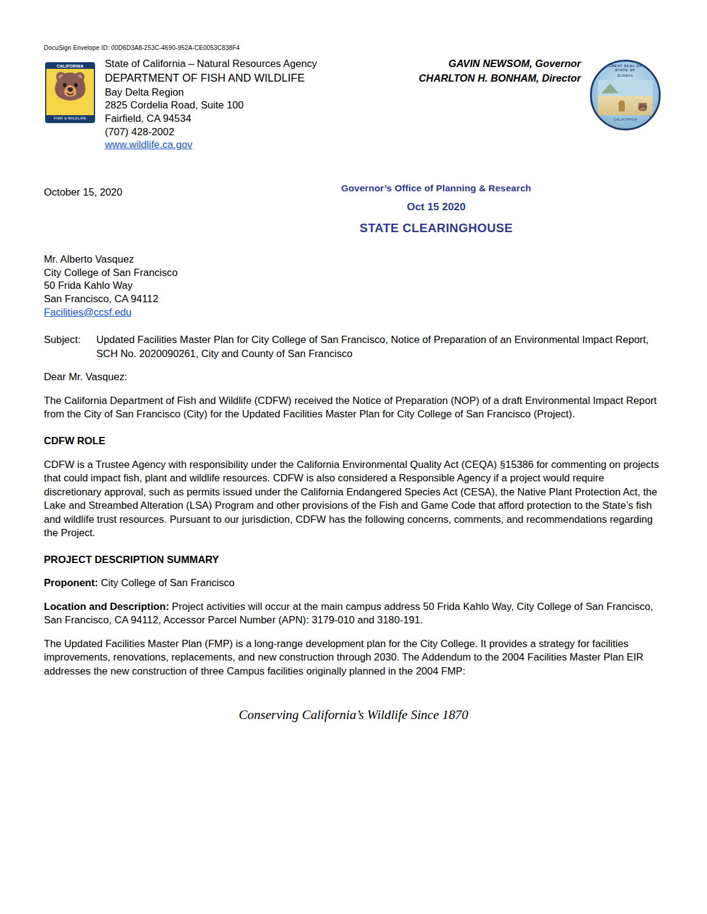DocuSign Envelope ID: 00D6D3A8-253C-4690-952A-CE0053C838F4
CALIFORNIA
🐻
FISH & WILDLIFE
THE GREAT SEAL OF THE STATE OF
EUREKA
🐻
CALIFORNIA
State of California – Natural Resources Agency
GAVIN NEWSOM, Governor
DEPARTMENT OF FISH AND WILDLIFE
CHARLTON H. BONHAM, Director
Bay Delta Region
2825 Cordelia Road, Suite 100
Fairfield, CA 94534
(707) 428-2002
www.wildlife.ca.gov
October 15, 2020
Governor’s Office of Planning & Research
Oct 15 2020
STATE CLEARINGHOUSE
Mr. Alberto Vasquez
City College of San Francisco
50 Frida Kahlo Way
San Francisco, CA 94112
Facilities@ccsf.edu
Subject:
Updated Facilities Master Plan for City College of San Francisco, Notice of Preparation of an Environmental Impact Report, SCH No. 2020090261, City and County of San Francisco
Dear Mr. Vasquez:
The California Department of Fish and Wildlife (CDFW) received the Notice of Preparation (NOP) of a draft Environmental Impact Report from the City of San Francisco (City) for the Updated Facilities Master Plan for City College of San Francisco (Project).
CDFW ROLE
CDFW is a Trustee Agency with responsibility under the California Environmental Quality Act (CEQA) §15386 for commenting on projects that could impact fish, plant and wildlife resources. CDFW is also considered a Responsible Agency if a project would require discretionary approval, such as permits issued under the California Endangered Species Act (CESA), the Native Plant Protection Act, the Lake and Streambed Alteration (LSA) Program and other provisions of the Fish and Game Code that afford protection to the State’s fish and wildlife trust resources. Pursuant to our jurisdiction, CDFW has the following concerns, comments, and recommendations regarding the Project.
PROJECT DESCRIPTION SUMMARY
Proponent: City College of San Francisco
Location and Description: Project activities will occur at the main campus address 50 Frida Kahlo Way, City College of San Francisco, San Francisco, CA 94112, Accessor Parcel Number (APN): 3179-010 and 3180-191.
The Updated Facilities Master Plan (FMP) is a long-range development plan for the City College. It provides a strategy for facilities improvements, renovations, replacements, and new construction through 2030. The Addendum to the 2004 Facilities Master Plan EIR addresses the new construction of three Campus facilities originally planned in the 2004 FMP:
Conserving California’s Wildlife Since 1870